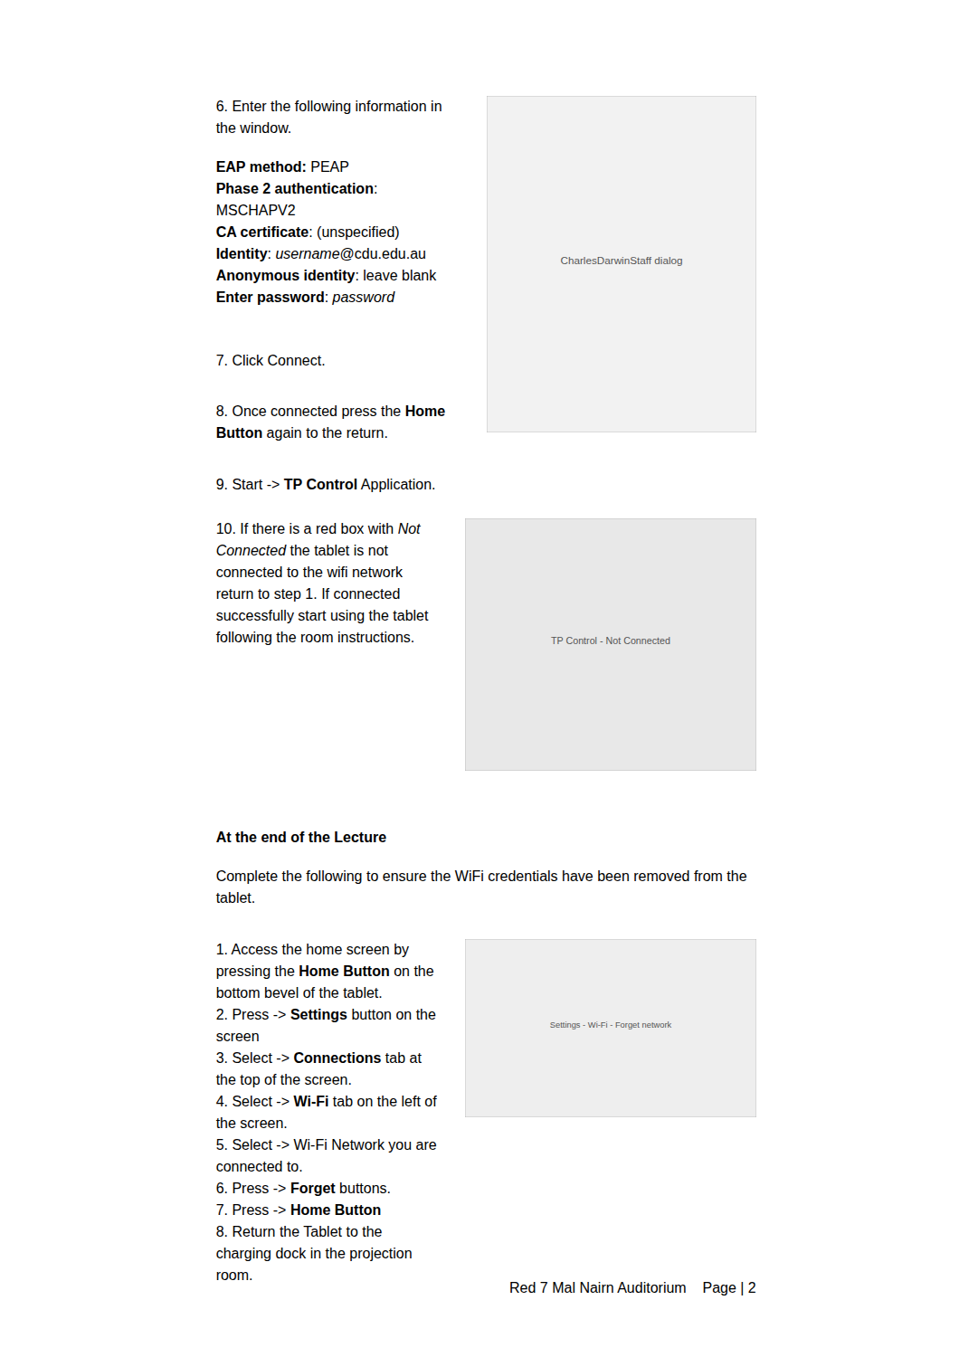6. Enter the following information in the window.
EAP method: PEAP
Phase 2 authentication: MSCHAPV2
CA certificate: (unspecified)
Identity: username@cdu.edu.au
Anonymous identity: leave blank
Enter password: password
7. Click Connect.
8. Once connected press the Home Button again to the return.
9. Start -> TP Control Application.
10. If there is a red box with Not Connected the tablet is not connected to the wifi network return to step 1. If connected successfully start using the tablet following the room instructions.
At the end of the Lecture
Complete the following to ensure the WiFi credentials have been removed from the tablet.
1. Access the home screen by pressing the Home Button on the bottom bevel of the tablet.
2. Press -> Settings button on the screen
3. Select -> Connections tab at the top of the screen.
4. Select -> Wi-Fi tab on the left of the screen.
5. Select -> Wi-Fi Network you are connected to.
6. Press -> Forget buttons.
7. Press -> Home Button
8. Return the Tablet to the charging dock in the projection room.
Red 7 Mal Nairn Auditorium Page | 2